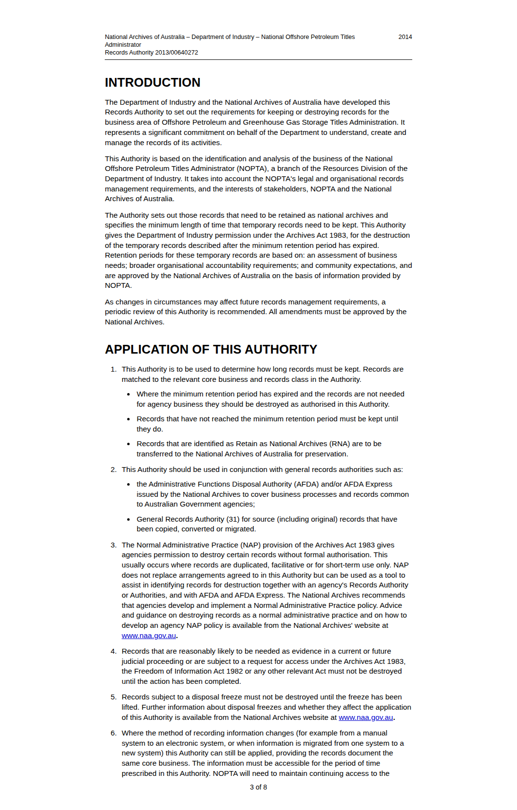National Archives of Australia – Department of Industry – National Offshore Petroleum Titles Administrator
Records Authority 2013/00640272
2014
INTRODUCTION
The Department of Industry and the National Archives of Australia have developed this Records Authority to set out the requirements for keeping or destroying records for the business area of Offshore Petroleum and Greenhouse Gas Storage Titles Administration. It represents a significant commitment on behalf of the Department to understand, create and manage the records of its activities.
This Authority is based on the identification and analysis of the business of the National Offshore Petroleum Titles Administrator (NOPTA), a branch of the Resources Division of the Department of Industry. It takes into account the NOPTA's legal and organisational records management requirements, and the interests of stakeholders, NOPTA and the National Archives of Australia.
The Authority sets out those records that need to be retained as national archives and specifies the minimum length of time that temporary records need to be kept. This Authority gives the Department of Industry permission under the Archives Act 1983, for the destruction of the temporary records described after the minimum retention period has expired. Retention periods for these temporary records are based on: an assessment of business needs; broader organisational accountability requirements; and community expectations, and are approved by the National Archives of Australia on the basis of information provided by NOPTA.
As changes in circumstances may affect future records management requirements, a periodic review of this Authority is recommended. All amendments must be approved by the National Archives.
APPLICATION OF THIS AUTHORITY
This Authority is to be used to determine how long records must be kept. Records are matched to the relevant core business and records class in the Authority.
Where the minimum retention period has expired and the records are not needed for agency business they should be destroyed as authorised in this Authority.
Records that have not reached the minimum retention period must be kept until they do.
Records that are identified as Retain as National Archives (RNA) are to be transferred to the National Archives of Australia for preservation.
This Authority should be used in conjunction with general records authorities such as:
the Administrative Functions Disposal Authority (AFDA) and/or AFDA Express issued by the National Archives to cover business processes and records common to Australian Government agencies;
General Records Authority (31) for source (including original) records that have been copied, converted or migrated.
The Normal Administrative Practice (NAP) provision of the Archives Act 1983 gives agencies permission to destroy certain records without formal authorisation. This usually occurs where records are duplicated, facilitative or for short-term use only. NAP does not replace arrangements agreed to in this Authority but can be used as a tool to assist in identifying records for destruction together with an agency's Records Authority or Authorities, and with AFDA and AFDA Express. The National Archives recommends that agencies develop and implement a Normal Administrative Practice policy. Advice and guidance on destroying records as a normal administrative practice and on how to develop an agency NAP policy is available from the National Archives' website at www.naa.gov.au.
Records that are reasonably likely to be needed as evidence in a current or future judicial proceeding or are subject to a request for access under the Archives Act 1983, the Freedom of Information Act 1982 or any other relevant Act must not be destroyed until the action has been completed.
Records subject to a disposal freeze must not be destroyed until the freeze has been lifted. Further information about disposal freezes and whether they affect the application of this Authority is available from the National Archives website at www.naa.gov.au.
Where the method of recording information changes (for example from a manual system to an electronic system, or when information is migrated from one system to a new system) this Authority can still be applied, providing the records document the same core business. The information must be accessible for the period of time prescribed in this Authority. NOPTA will need to maintain continuing access to the
3 of 8